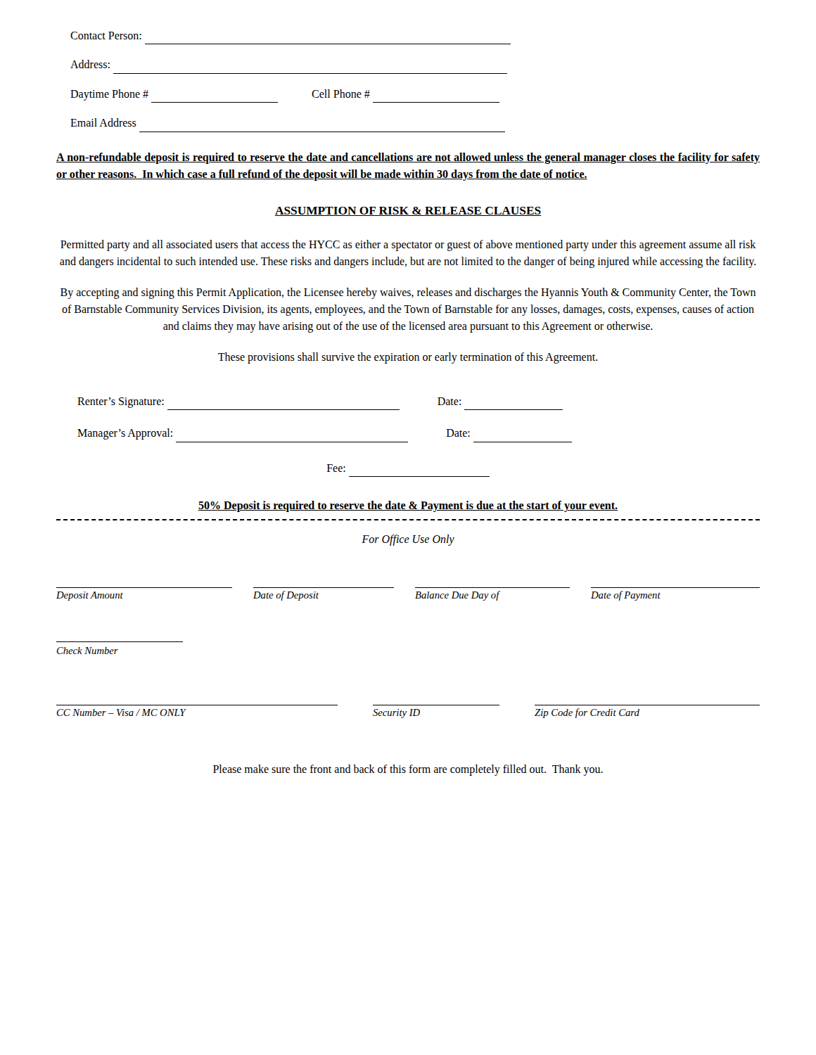Contact Person:
Address:
Daytime Phone # Cell Phone #
Email Address
A non-refundable deposit is required to reserve the date and cancellations are not allowed unless the general manager closes the facility for safety or other reasons. In which case a full refund of the deposit will be made within 30 days from the date of notice.
ASSUMPTION OF RISK & RELEASE CLAUSES
Permitted party and all associated users that access the HYCC as either a spectator or guest of above mentioned party under this agreement assume all risk and dangers incidental to such intended use. These risks and dangers include, but are not limited to the danger of being injured while accessing the facility.
By accepting and signing this Permit Application, the Licensee hereby waives, releases and discharges the Hyannis Youth & Community Center, the Town of Barnstable Community Services Division, its agents, employees, and the Town of Barnstable for any losses, damages, costs, expenses, causes of action and claims they may have arising out of the use of the licensed area pursuant to this Agreement or otherwise.
These provisions shall survive the expiration or early termination of this Agreement.
Renter’s Signature: Date:
Manager’s Approval: Date:
Fee:
50% Deposit is required to reserve the date & Payment is due at the start of your event.
For Office Use Only
| Deposit Amount | | Date of Deposit | | Balance Due Day of | | Date of Payment |
Check Number
| CC Number – Visa / MC ONLY | | Security ID | | Zip Code for Credit Card |
Please make sure the front and back of this form are completely filled out. Thank you.